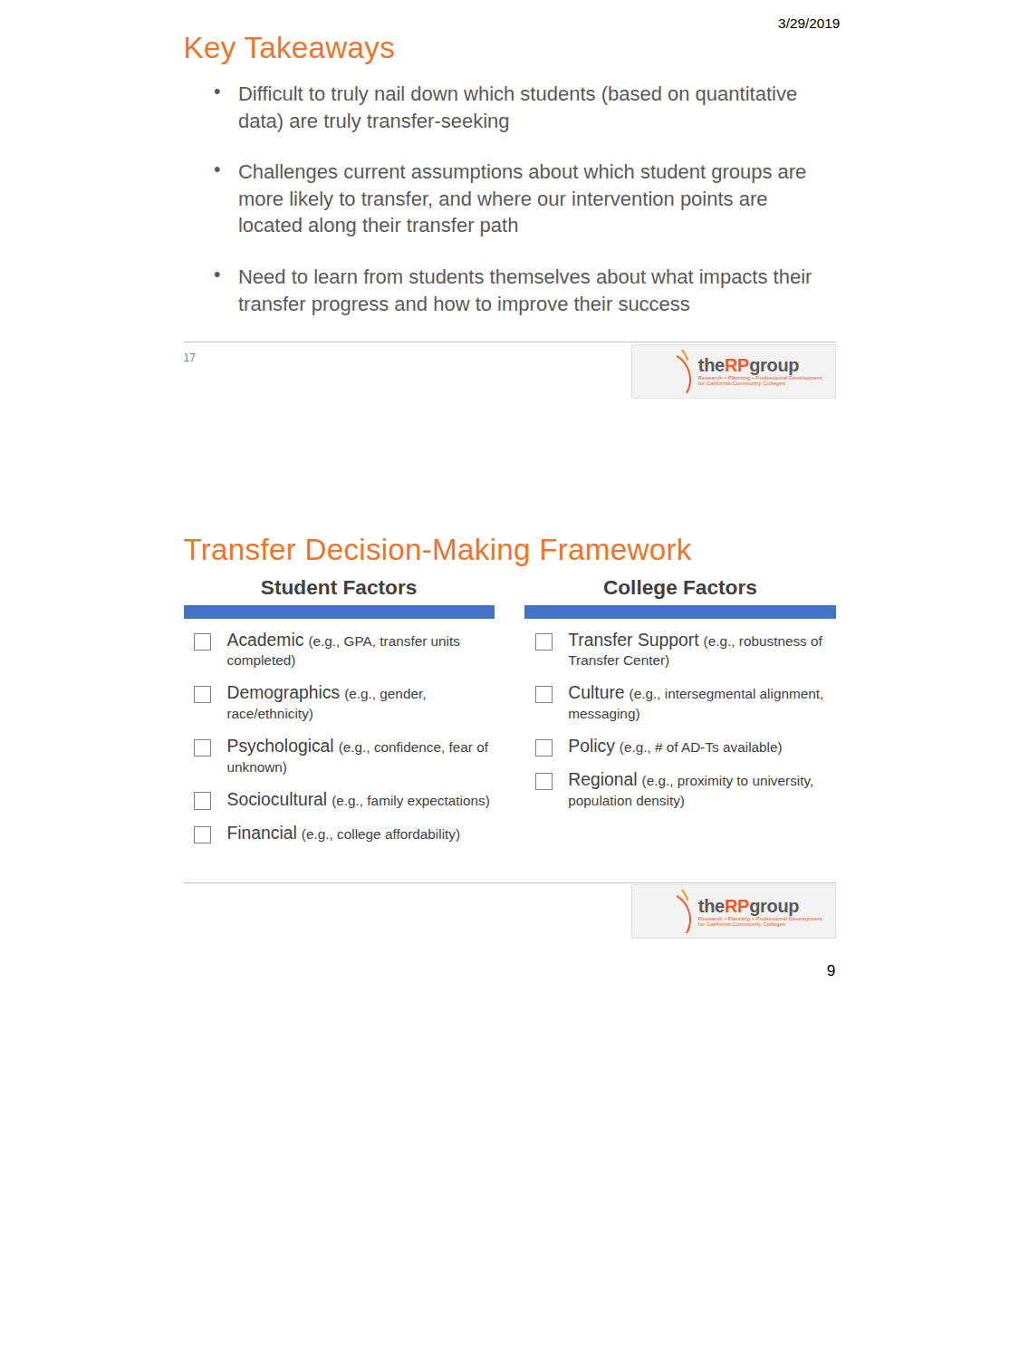3/29/2019
Key Takeaways
Difficult to truly nail down which students (based on quantitative data) are truly transfer-seeking
Challenges current assumptions about which student groups are more likely to transfer, and where our intervention points are located along their transfer path
Need to learn from students themselves about what impacts their transfer progress and how to improve their success
17
theRPgroup
Research • Planning • Professional Development
for California Community Colleges
Transfer Decision-Making Framework
Student Factors
Academic (e.g., GPA, transfer units completed)
Demographics (e.g., gender, race/ethnicity)
Psychological (e.g., confidence, fear of unknown)
Sociocultural (e.g., family expectations)
Financial (e.g., college affordability)
College Factors
Transfer Support (e.g., robustness of Transfer Center)
Culture (e.g., intersegmental alignment, messaging)
Policy (e.g., # of AD-Ts available)
Regional (e.g., proximity to university, population density)
theRPgroup
Research • Planning • Professional Development
for California Community Colleges
9